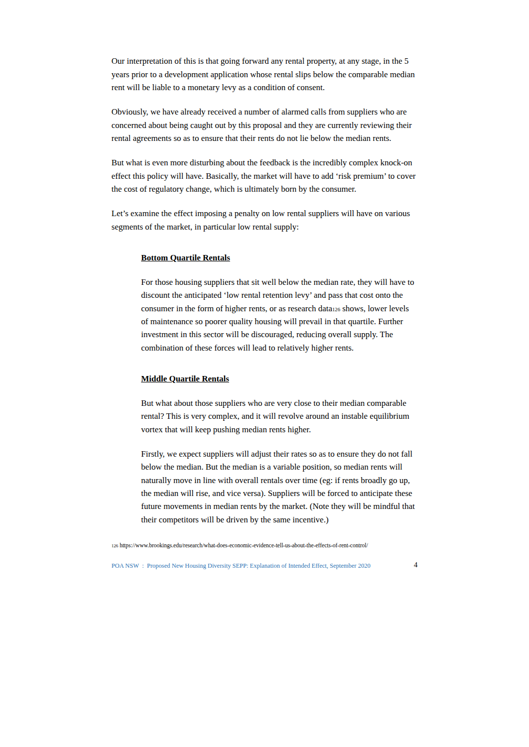Our interpretation of this is that going forward any rental property, at any stage, in the 5 years prior to a development application whose rental slips below the comparable median rent will be liable to a monetary levy as a condition of consent.
Obviously, we have already received a number of alarmed calls from suppliers who are concerned about being caught out by this proposal and they are currently reviewing their rental agreements so as to ensure that their rents do not lie below the median rents.
But what is even more disturbing about the feedback is the incredibly complex knock-on effect this policy will have. Basically, the market will have to add ‘risk premium’ to cover the cost of regulatory change, which is ultimately born by the consumer.
Let’s examine the effect imposing a penalty on low rental suppliers will have on various segments of the market, in particular low rental supply:
Bottom Quartile Rentals
For those housing suppliers that sit well below the median rate, they will have to discount the anticipated ‘low rental retention levy’ and pass that cost onto the consumer in the form of higher rents, or as research data126 shows, lower levels of maintenance so poorer quality housing will prevail in that quartile. Further investment in this sector will be discouraged, reducing overall supply. The combination of these forces will lead to relatively higher rents.
Middle Quartile Rentals
But what about those suppliers who are very close to their median comparable rental? This is very complex, and it will revolve around an instable equilibrium vortex that will keep pushing median rents higher.
Firstly, we expect suppliers will adjust their rates so as to ensure they do not fall below the median. But the median is a variable position, so median rents will naturally move in line with overall rentals over time (eg: if rents broadly go up, the median will rise, and vice versa). Suppliers will be forced to anticipate these future movements in median rents by the market. (Note they will be mindful that their competitors will be driven by the same incentive.)
126 https://www.brookings.edu/research/what-does-economic-evidence-tell-us-about-the-effects-of-rent-control/
POA NSW : Proposed New Housing Diversity SEPP: Explanation of Intended Effect, September 2020
4